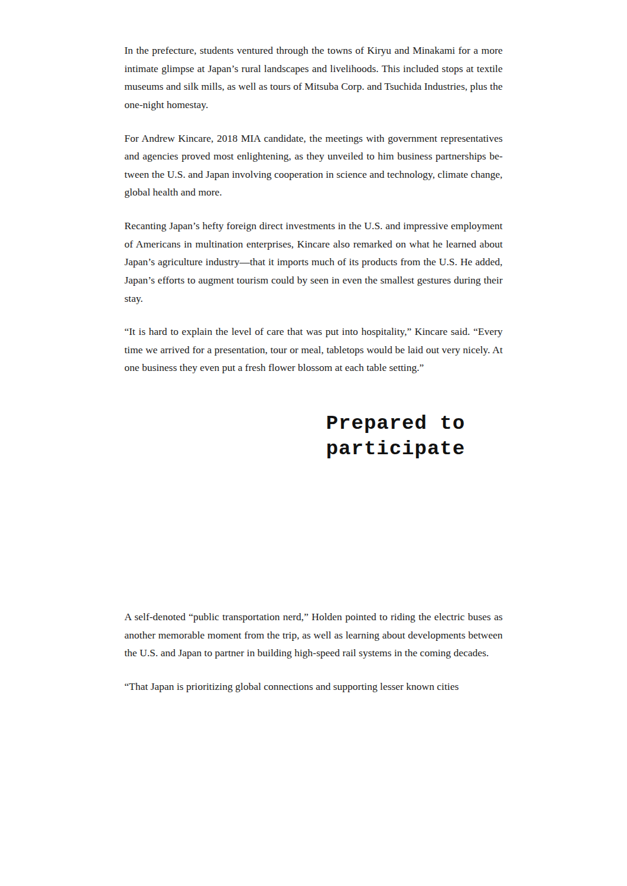In the prefecture, students ventured through the towns of Kiryu and Minakami for a more intimate glimpse at Japan’s rural landscapes and livelihoods. This included stops at textile museums and silk mills, as well as tours of Mitsuba Corp. and Tsuchida Industries, plus the one-night homestay.
For Andrew Kincare, 2018 MIA candidate, the meetings with government representatives and agencies proved most enlightening, as they unveiled to him business partnerships between the U.S. and Japan involving cooperation in science and technology, climate change, global health and more.
Recanting Japan’s hefty foreign direct investments in the U.S. and impressive employment of Americans in multination enterprises, Kincare also remarked on what he learned about Japan’s agriculture industry—that it imports much of its products from the U.S. He added, Japan’s efforts to augment tourism could by seen in even the smallest gestures during their stay.
“It is hard to explain the level of care that was put into hospitality,” Kincare said. “Every time we arrived for a presentation, tour or meal, tabletops would be laid out very nicely. At one business they even put a fresh flower blossom at each table setting.”
Prepared to participate
A self-denoted “public transportation nerd,” Holden pointed to riding the electric buses as another memorable moment from the trip, as well as learning about developments between the U.S. and Japan to partner in building high-speed rail systems in the coming decades.
“That Japan is prioritizing global connections and supporting lesser known cities